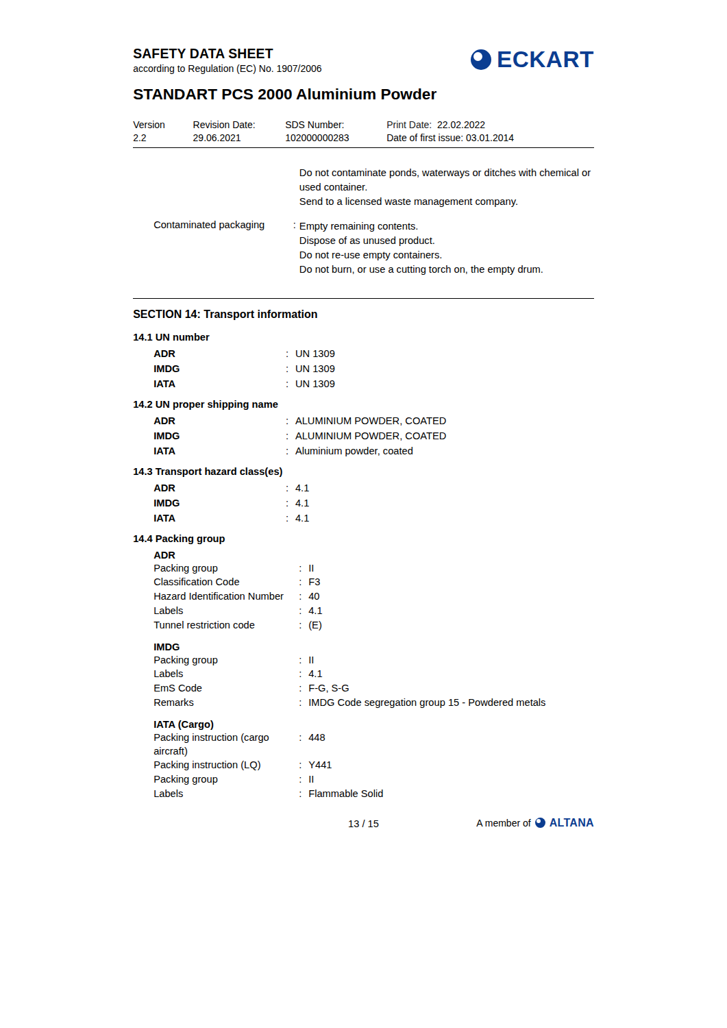SAFETY DATA SHEET
according to Regulation (EC) No. 1907/2006
ECKART
STANDART PCS 2000 Aluminium Powder
| Version 2.2 | Revision Date: 29.06.2021 | SDS Number: 102000000283 | Print Date: 22.02.2022 Date of first issue: 03.01.2014 |
Do not contaminate ponds, waterways or ditches with chemical or used container.
Send to a licensed waste management company.
Contaminated packaging
:
Empty remaining contents.
Dispose of as unused product.
Do not re-use empty containers.
Do not burn, or use a cutting torch on, the empty drum.
SECTION 14: Transport information
14.1 UN number
ADR
:
UN 1309
IMDG
:
UN 1309
IATA
:
UN 1309
14.2 UN proper shipping name
ADR
:
ALUMINIUM POWDER, COATED
IMDG
:
ALUMINIUM POWDER, COATED
IATA
:
Aluminium powder, coated
14.3 Transport hazard class(es)
ADR
:
4.1
IMDG
:
4.1
IATA
:
4.1
14.4 Packing group
ADR
| Packing group | : | II |
| Classification Code | : | F3 |
| Hazard Identification Number | : | 40 |
| Labels | : | 4.1 |
| Tunnel restriction code | : | (E) |
IMDG
| Packing group | : | II |
| Labels | : | 4.1 |
| EmS Code | : | F-G, S-G |
| Remarks | : | IMDG Code segregation group 15 - Powdered metals |
IATA (Cargo)
| Packing instruction (cargo aircraft) | : | 448 |
| Packing instruction (LQ) | : | Y441 |
| Packing group | : | II |
| Labels | : | Flammable Solid |
13 / 15
A member of
ALTANA